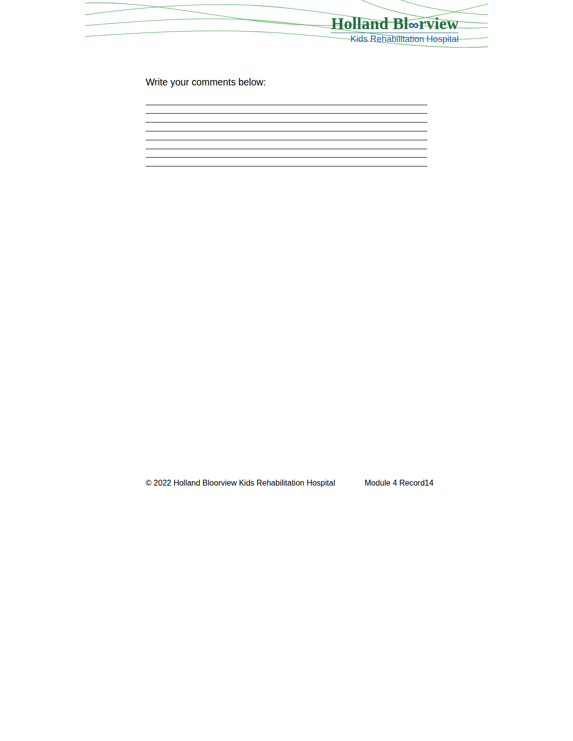Holland Bl∞rview
Kids Rehabilitation Hospital
Write your comments below:
© 2022 Holland Bloorview Kids Rehabilitation Hospital Module 4 Record 14